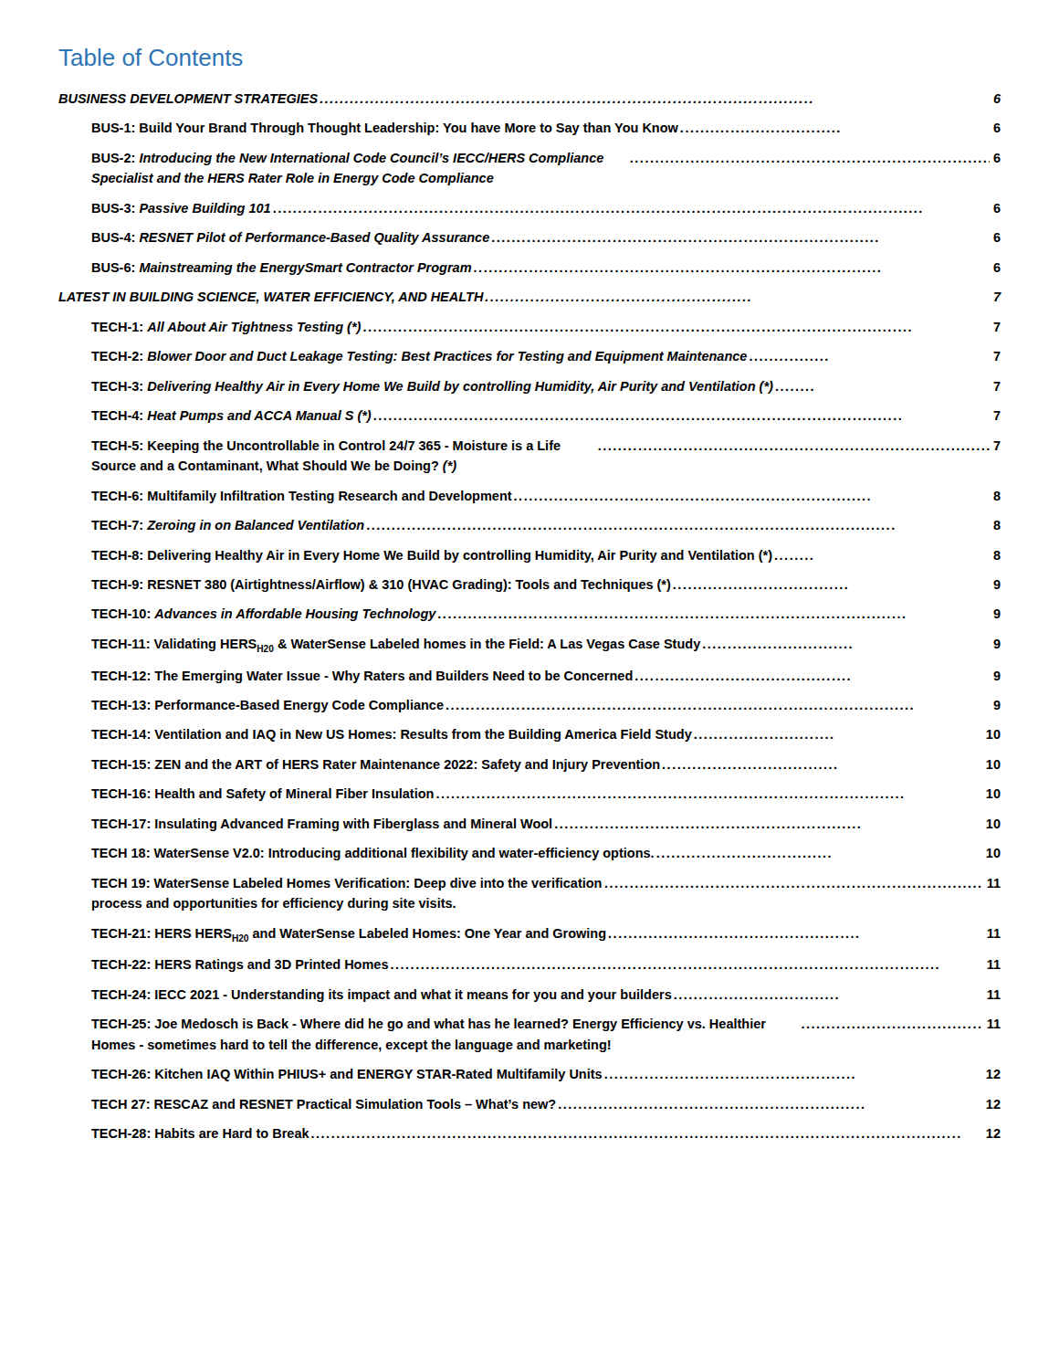Table of Contents
BUSINESS DEVELOPMENT STRATEGIES .................................................................................................. 6
BUS-1: Build Your Brand Through Thought Leadership: You have More to Say than You Know ................................ 6
BUS-2: Introducing the New International Code Council’s IECC/HERS Compliance Specialist and the HERS Rater Role in Energy Code Compliance .......................................................................................................................... 6
BUS-3: Passive Building 101 ................................................................................................................................. 6
BUS-4: RESNET Pilot of Performance-Based Quality Assurance ............................................................................. 6
BUS-6: Mainstreaming the EnergySmart Contractor Program ................................................................................. 6
LATEST IN BUILDING SCIENCE, WATER EFFICIENCY, AND HEALTH ..................................................... 7
TECH-1: All About Air Tightness Testing (*) ............................................................................................................. 7
TECH-2: Blower Door and Duct Leakage Testing: Best Practices for Testing and Equipment Maintenance ................ 7
TECH-3: Delivering Healthy Air in Every Home We Build by controlling Humidity, Air Purity and Ventilation (*) ........ 7
TECH-4: Heat Pumps and ACCA Manual S (*) ......................................................................................................... 7
TECH-5: Keeping the Uncontrollable in Control 24/7 365 - Moisture is a Life Source and a Contaminant, What Should We be Doing? (*) ................................................................................................................................. 7
TECH-6: Multifamily Infiltration Testing Research and Development ....................................................................... 8
TECH-7: Zeroing in on Balanced Ventilation ......................................................................................................... 8
TECH-8: Delivering Healthy Air in Every Home We Build by controlling Humidity, Air Purity and Ventilation (*) ........ 8
TECH-9: RESNET 380 (Airtightness/Airflow) & 310 (HVAC Grading): Tools and Techniques (*) ................................... 9
TECH-10: Advances in Affordable Housing Technology ............................................................................................. 9
TECH-11: Validating HERSH20 & WaterSense Labeled homes in the Field: A Las Vegas Case Study .............................. 9
TECH-12: The Emerging Water Issue - Why Raters and Builders Need to be Concerned ........................................... 9
TECH-13: Performance-Based Energy Code Compliance ............................................................................................. 9
TECH-14: Ventilation and IAQ in New US Homes: Results from the Building America Field Study ............................ 10
TECH-15: ZEN and the ART of HERS Rater Maintenance 2022: Safety and Injury Prevention ................................... 10
TECH-16: Health and Safety of Mineral Fiber Insulation ............................................................................................. 10
TECH-17: Insulating Advanced Framing with Fiberglass and Mineral Wool ............................................................. 10
TECH 18: WaterSense V2.0: Introducing additional flexibility and water-efficiency options. ................................... 10
TECH 19: WaterSense Labeled Homes Verification: Deep dive into the verification process and opportunities for efficiency during site visits. ................................................................................................................................. 11
TECH-21: HERS HERSH20 and WaterSense Labeled Homes: One Year and Growing .................................................. 11
TECH-22: HERS Ratings and 3D Printed Homes ............................................................................................................. 11
TECH-24: IECC 2021 - Understanding its impact and what it means for you and your builders ................................. 11
TECH-25: Joe Medosch is Back - Where did he go and what has he learned? Energy Efficiency vs. Healthier Homes - sometimes hard to tell the difference, except the language and marketing! ............................................................. 11
TECH-26: Kitchen IAQ Within PHIUS+ and ENERGY STAR-Rated Multifamily Units .................................................. 12
TECH 27: RESCAZ and RESNET Practical Simulation Tools – What’s new? ............................................................. 12
TECH-28: Habits are Hard to Break ................................................................................................................................. 12